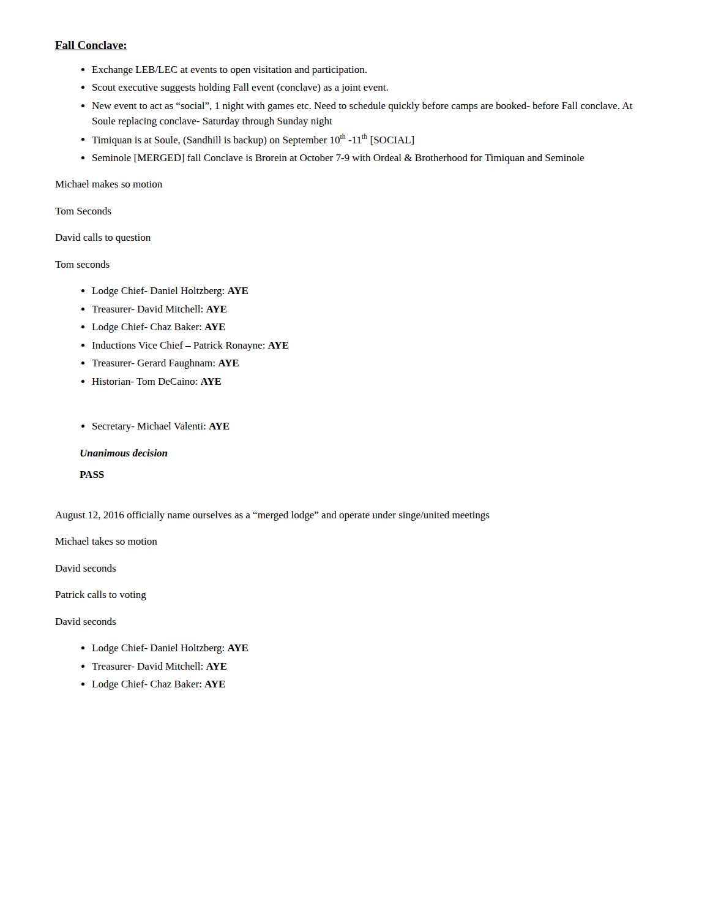Fall Conclave:
Exchange LEB/LEC at events to open visitation and participation.
Scout executive suggests holding Fall event (conclave) as a joint event.
New event to act as “social”, 1 night with games etc. Need to schedule quickly before camps are booked- before Fall conclave. At Soule replacing conclave- Saturday through Sunday night
Timiquan is at Soule, (Sandhill is backup) on September 10th -11th [SOCIAL]
Seminole [MERGED] fall Conclave is Brorein at October 7-9 with Ordeal & Brotherhood for Timiquan and Seminole
Michael makes so motion
Tom Seconds
David calls to question
Tom seconds
Lodge Chief- Daniel Holtzberg: AYE
Treasurer- David Mitchell: AYE
Lodge Chief- Chaz Baker: AYE
Inductions Vice Chief – Patrick Ronayne: AYE
Treasurer- Gerard Faughnam: AYE
Historian- Tom DeCaino: AYE
Secretary- Michael Valenti: AYE
Unanimous decision
PASS
August 12, 2016 officially name ourselves as a “merged lodge” and operate under singe/united meetings
Michael takes so motion
David seconds
Patrick calls to voting
David seconds
Lodge Chief- Daniel Holtzberg: AYE
Treasurer- David Mitchell: AYE
Lodge Chief- Chaz Baker: AYE